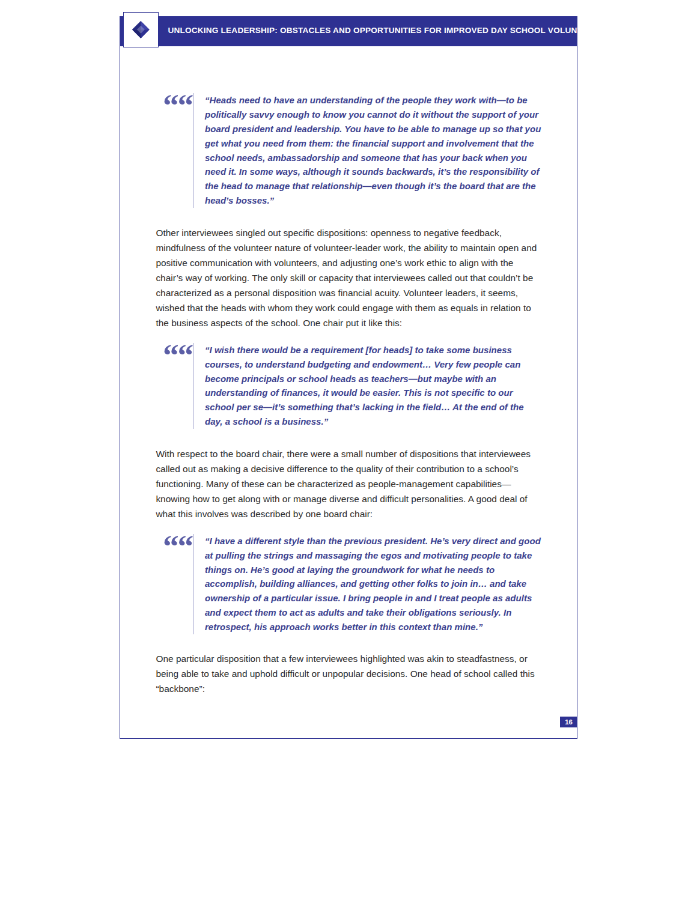Unlocking Leadership: Obstacles and Opportunities for Improved Day School Volunteer Leadership
““
“Heads need to have an understanding of the people they work with—to be politically savvy enough to know you cannot do it without the support of your board president and leadership. You have to be able to manage up so that you get what you need from them: the financial support and involvement that the school needs, ambassadorship and someone that has your back when you need it. In some ways, although it sounds backwards, it’s the responsibility of the head to manage that relationship—even though it’s the board that are the head’s bosses.”
Other interviewees singled out specific dispositions: openness to negative feedback, mindfulness of the volunteer nature of volunteer-leader work, the ability to maintain open and positive communication with volunteers, and adjusting one’s work ethic to align with the chair’s way of working. The only skill or capacity that interviewees called out that couldn’t be characterized as a personal disposition was financial acuity. Volunteer leaders, it seems, wished that the heads with whom they work could engage with them as equals in relation to the business aspects of the school. One chair put it like this:
““
“I wish there would be a requirement [for heads] to take some business courses, to understand budgeting and endowment… Very few people can become principals or school heads as teachers—but maybe with an understanding of finances, it would be easier. This is not specific to our school per se—it’s something that’s lacking in the field… At the end of the day, a school is a business.”
With respect to the board chair, there were a small number of dispositions that interviewees called out as making a decisive difference to the quality of their contribution to a school’s functioning. Many of these can be characterized as people-management capabilities—knowing how to get along with or manage diverse and difficult personalities. A good deal of what this involves was described by one board chair:
““
“I have a different style than the previous president. He’s very direct and good at pulling the strings and massaging the egos and motivating people to take things on. He’s good at laying the groundwork for what he needs to accomplish, building alliances, and getting other folks to join in… and take ownership of a particular issue. I bring people in and I treat people as adults and expect them to act as adults and take their obligations seriously. In retrospect, his approach works better in this context than mine.”
One particular disposition that a few interviewees highlighted was akin to steadfastness, or being able to take and uphold difficult or unpopular decisions. One head of school called this “backbone”:
16